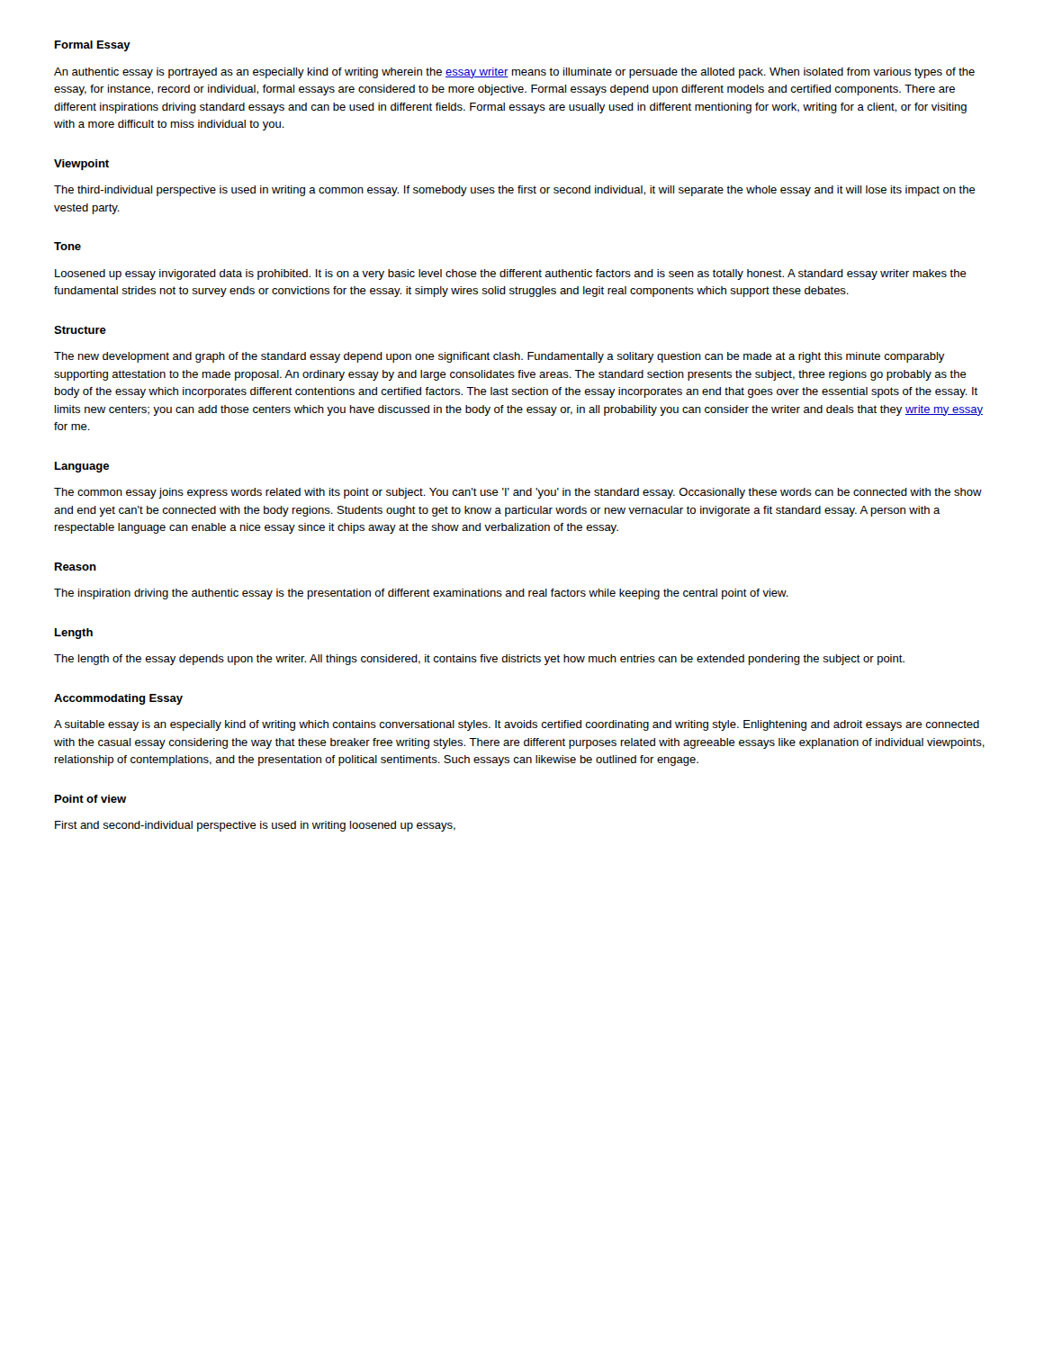Formal Essay
An authentic essay is portrayed as an especially kind of writing wherein the essay writer means to illuminate or persuade the alloted pack. When isolated from various types of the essay, for instance, record or individual, formal essays are considered to be more objective. Formal essays depend upon different models and certified components. There are different inspirations driving standard essays and can be used in different fields. Formal essays are usually used in different mentioning for work, writing for a client, or for visiting with a more difficult to miss individual to you.
Viewpoint
The third-individual perspective is used in writing a common essay. If somebody uses the first or second individual, it will separate the whole essay and it will lose its impact on the vested party.
Tone
Loosened up essay invigorated data is prohibited. It is on a very basic level chose the different authentic factors and is seen as totally honest. A standard essay writer makes the fundamental strides not to survey ends or convictions for the essay. it simply wires solid struggles and legit real components which support these debates.
Structure
The new development and graph of the standard essay depend upon one significant clash. Fundamentally a solitary question can be made at a right this minute comparably supporting attestation to the made proposal. An ordinary essay by and large consolidates five areas. The standard section presents the subject, three regions go probably as the body of the essay which incorporates different contentions and certified factors. The last section of the essay incorporates an end that goes over the essential spots of the essay. It limits new centers; you can add those centers which you have discussed in the body of the essay or, in all probability you can consider the writer and deals that they write my essay for me.
Language
The common essay joins express words related with its point or subject. You can't use 'I' and 'you' in the standard essay. Occasionally these words can be connected with the show and end yet can't be connected with the body regions. Students ought to get to know a particular words or new vernacular to invigorate a fit standard essay. A person with a respectable language can enable a nice essay since it chips away at the show and verbalization of the essay.
Reason
The inspiration driving the authentic essay is the presentation of different examinations and real factors while keeping the central point of view.
Length
The length of the essay depends upon the writer. All things considered, it contains five districts yet how much entries can be extended pondering the subject or point.
Accommodating Essay
A suitable essay is an especially kind of writing which contains conversational styles. It avoids certified coordinating and writing style. Enlightening and adroit essays are connected with the casual essay considering the way that these breaker free writing styles. There are different purposes related with agreeable essays like explanation of individual viewpoints, relationship of contemplations, and the presentation of political sentiments. Such essays can likewise be outlined for engage.
Point of view
First and second-individual perspective is used in writing loosened up essays,